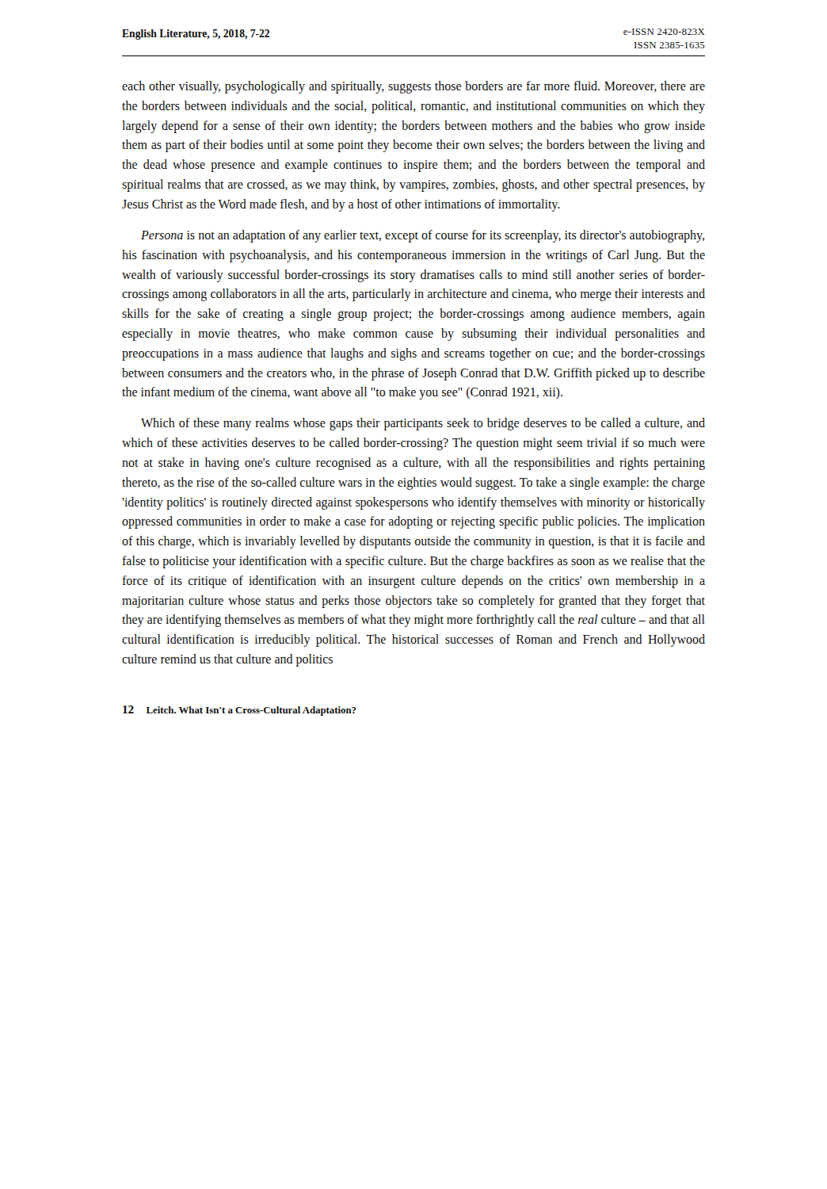English Literature, 5, 2018, 7-22
e-ISSN 2420-823X
ISSN 2385-1635
each other visually, psychologically and spiritually, suggests those borders are far more fluid. Moreover, there are the borders between individuals and the social, political, romantic, and institutional communities on which they largely depend for a sense of their own identity; the borders between mothers and the babies who grow inside them as part of their bodies until at some point they become their own selves; the borders between the living and the dead whose presence and example continues to inspire them; and the borders between the temporal and spiritual realms that are crossed, as we may think, by vampires, zombies, ghosts, and other spectral presences, by Jesus Christ as the Word made flesh, and by a host of other intimations of immortality.
Persona is not an adaptation of any earlier text, except of course for its screenplay, its director's autobiography, his fascination with psychoanalysis, and his contemporaneous immersion in the writings of Carl Jung. But the wealth of variously successful border-crossings its story dramatises calls to mind still another series of border-crossings among collaborators in all the arts, particularly in architecture and cinema, who merge their interests and skills for the sake of creating a single group project; the border-crossings among audience members, again especially in movie theatres, who make common cause by subsuming their individual personalities and preoccupations in a mass audience that laughs and sighs and screams together on cue; and the border-crossings between consumers and the creators who, in the phrase of Joseph Conrad that D.W. Griffith picked up to describe the infant medium of the cinema, want above all "to make you see" (Conrad 1921, xii).
Which of these many realms whose gaps their participants seek to bridge deserves to be called a culture, and which of these activities deserves to be called border-crossing? The question might seem trivial if so much were not at stake in having one's culture recognised as a culture, with all the responsibilities and rights pertaining thereto, as the rise of the so-called culture wars in the eighties would suggest. To take a single example: the charge 'identity politics' is routinely directed against spokespersons who identify themselves with minority or historically oppressed communities in order to make a case for adopting or rejecting specific public policies. The implication of this charge, which is invariably levelled by disputants outside the community in question, is that it is facile and false to politicise your identification with a specific culture. But the charge backfires as soon as we realise that the force of its critique of identification with an insurgent culture depends on the critics' own membership in a majoritarian culture whose status and perks those objectors take so completely for granted that they forget that they are identifying themselves as members of what they might more forthrightly call the real culture – and that all cultural identification is irreducibly political. The historical successes of Roman and French and Hollywood culture remind us that culture and politics
12 Leitch. What Isn't a Cross-Cultural Adaptation?